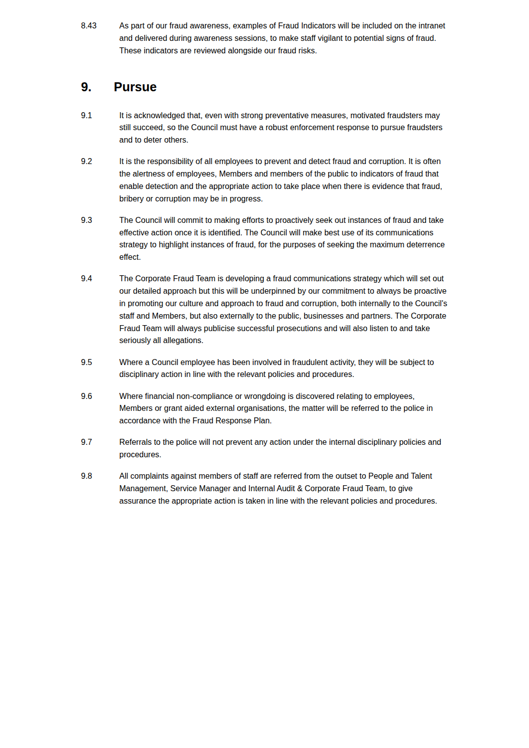8.43
As part of our fraud awareness, examples of Fraud Indicators will be included on the intranet and delivered during awareness sessions, to make staff vigilant to potential signs of fraud. These indicators are reviewed alongside our fraud risks.
9. Pursue
9.1
It is acknowledged that, even with strong preventative measures, motivated fraudsters may still succeed, so the Council must have a robust enforcement response to pursue fraudsters and to deter others.
9.2
It is the responsibility of all employees to prevent and detect fraud and corruption. It is often the alertness of employees, Members and members of the public to indicators of fraud that enable detection and the appropriate action to take place when there is evidence that fraud, bribery or corruption may be in progress.
9.3
The Council will commit to making efforts to proactively seek out instances of fraud and take effective action once it is identified. The Council will make best use of its communications strategy to highlight instances of fraud, for the purposes of seeking the maximum deterrence effect.
9.4
The Corporate Fraud Team is developing a fraud communications strategy which will set out our detailed approach but this will be underpinned by our commitment to always be proactive in promoting our culture and approach to fraud and corruption, both internally to the Council's staff and Members, but also externally to the public, businesses and partners. The Corporate Fraud Team will always publicise successful prosecutions and will also listen to and take seriously all allegations.
9.5
Where a Council employee has been involved in fraudulent activity, they will be subject to disciplinary action in line with the relevant policies and procedures.
9.6
Where financial non-compliance or wrongdoing is discovered relating to employees, Members or grant aided external organisations, the matter will be referred to the police in accordance with the Fraud Response Plan.
9.7
Referrals to the police will not prevent any action under the internal disciplinary policies and procedures.
9.8
All complaints against members of staff are referred from the outset to People and Talent Management, Service Manager and Internal Audit & Corporate Fraud Team, to give assurance the appropriate action is taken in line with the relevant policies and procedures.